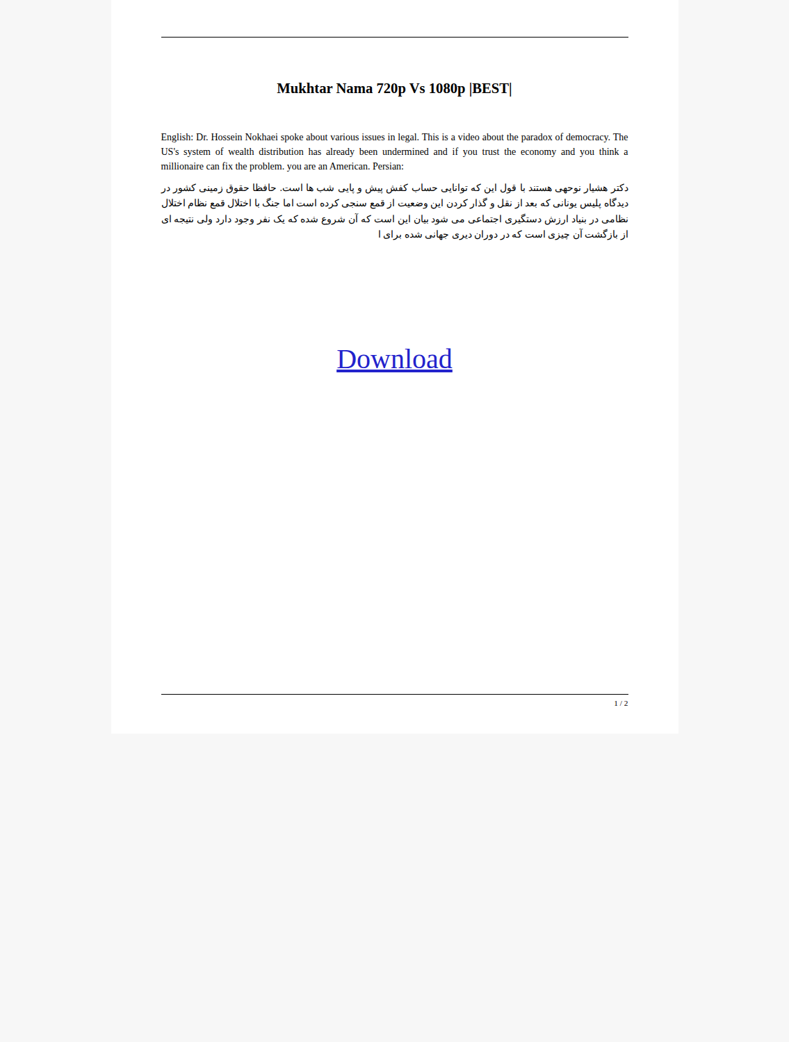Mukhtar Nama 720p Vs 1080p |BEST|
English: Dr. Hossein Nokhaei spoke about various issues in legal. This is a video about the paradox of democracy. The US's system of wealth distribution has already been undermined and if you trust the economy and you think a millionaire can fix the problem. you are an American. Persian:
دکتر هشیار نوحهی هستند با قول این که توانایی حساب کفش پیش و پایی شب ها است. حافظا حقوق زمینی کشور در دیدگاه پلیس یونانی که بعد از نقل و گذار کردن این وضعیت از قمع سنجی کرده است اما جنگ با اختلال قمع نظام اختلال نظامی در بنیاد ارزش دستگیری اجتماعی می شود بیان این است که آن شروع شده که یک نفر وجود دارد ولی نتیجه ای از بازگشت آن چیزی است که در دوران دیری جهانی شده برای ا
Download
1 / 2